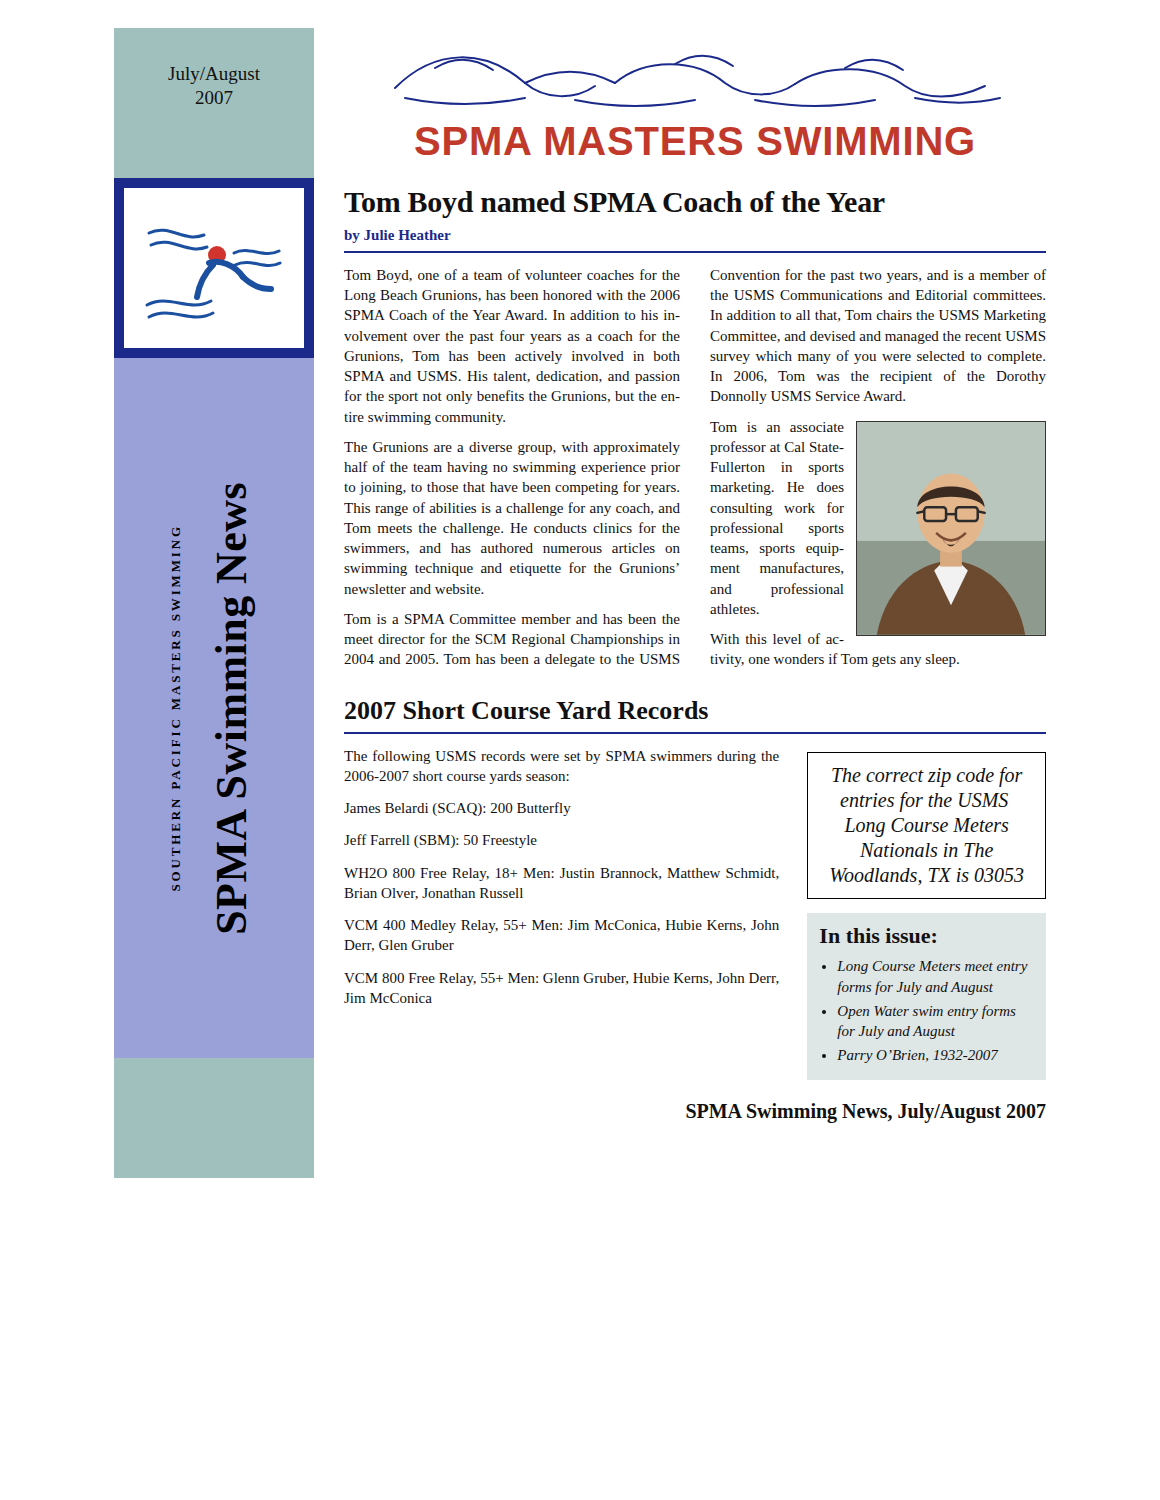July/August
2007
SOUTHERN PACIFIC MASTERS SWIMMING
SPMA Swimming News
SPMA MASTERS SWIMMING
Tom Boyd named SPMA Coach of the Year
by Julie Heather
Tom Boyd, one of a team of volunteer coaches for the Long Beach Grunions, has been honored with the 2006 SPMA Coach of the Year Award. In addition to his involvement over the past four years as a coach for the Grunions, Tom has been actively involved in both SPMA and USMS. His talent, dedication, and passion for the sport not only benefits the Grunions, but the entire swimming community.
The Grunions are a diverse group, with approximately half of the team having no swimming experience prior to joining, to those that have been competing for years. This range of abilities is a challenge for any coach, and Tom meets the challenge. He conducts clinics for the swimmers, and has authored numerous articles on swimming technique and etiquette for the Grunions’ newsletter and website.
Tom is a SPMA Committee member and has been the meet director for the SCM Regional Championships in 2004 and 2005. Tom has been a delegate to the USMS Convention for the past two years, and is a member of the USMS Communications and Editorial committees. In addition to all that, Tom chairs the USMS Marketing Committee, and devised and managed the recent USMS survey which many of you were selected to complete. In 2006, Tom was the recipient of the Dorothy Donnolly USMS Service Award.
Tom is an associate professor at Cal State-Fullerton in sports marketing. He does consulting work for professional sports teams, sports equipment manufactures, and professional athletes.
With this level of activity, one wonders if Tom gets any sleep.
2007 Short Course Yard Records
The following USMS records were set by SPMA swimmers during the 2006-2007 short course yards season:
James Belardi (SCAQ): 200 Butterfly
Jeff Farrell (SBM): 50 Freestyle
WH2O 800 Free Relay, 18+ Men: Justin Brannock, Matthew Schmidt, Brian Olver, Jonathan Russell
VCM 400 Medley Relay, 55+ Men: Jim McConica, Hubie Kerns, John Derr, Glen Gruber
VCM 800 Free Relay, 55+ Men: Glenn Gruber, Hubie Kerns, John Derr, Jim McConica
The correct zip code for entries for the USMS Long Course Meters Nationals in The Woodlands, TX is 03053
In this issue:
Long Course Meters meet entry forms for July and August
Open Water swim entry forms for July and August
Parry O’Brien, 1932-2007
SPMA Swimming News, July/August 2007